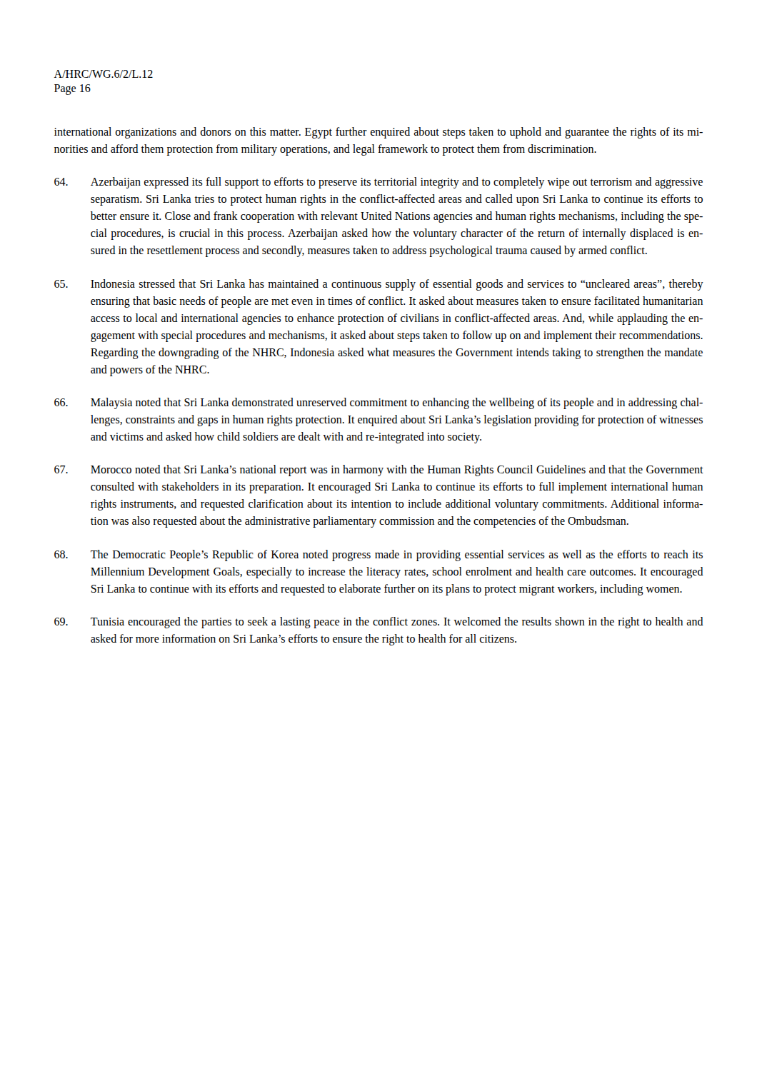A/HRC/WG.6/2/L.12
Page 16
international organizations and donors on this matter. Egypt further enquired about steps taken to uphold and guarantee the rights of its minorities and afford them protection from military operations, and legal framework to protect them from discrimination.
64. Azerbaijan expressed its full support to efforts to preserve its territorial integrity and to completely wipe out terrorism and aggressive separatism. Sri Lanka tries to protect human rights in the conflict-affected areas and called upon Sri Lanka to continue its efforts to better ensure it. Close and frank cooperation with relevant United Nations agencies and human rights mechanisms, including the special procedures, is crucial in this process. Azerbaijan asked how the voluntary character of the return of internally displaced is ensured in the resettlement process and secondly, measures taken to address psychological trauma caused by armed conflict.
65. Indonesia stressed that Sri Lanka has maintained a continuous supply of essential goods and services to “uncleared areas”, thereby ensuring that basic needs of people are met even in times of conflict. It asked about measures taken to ensure facilitated humanitarian access to local and international agencies to enhance protection of civilians in conflict-affected areas. And, while applauding the engagement with special procedures and mechanisms, it asked about steps taken to follow up on and implement their recommendations. Regarding the downgrading of the NHRC, Indonesia asked what measures the Government intends taking to strengthen the mandate and powers of the NHRC.
66. Malaysia noted that Sri Lanka demonstrated unreserved commitment to enhancing the wellbeing of its people and in addressing challenges, constraints and gaps in human rights protection. It enquired about Sri Lanka’s legislation providing for protection of witnesses and victims and asked how child soldiers are dealt with and re-integrated into society.
67. Morocco noted that Sri Lanka’s national report was in harmony with the Human Rights Council Guidelines and that the Government consulted with stakeholders in its preparation. It encouraged Sri Lanka to continue its efforts to full implement international human rights instruments, and requested clarification about its intention to include additional voluntary commitments. Additional information was also requested about the administrative parliamentary commission and the competencies of the Ombudsman.
68. The Democratic People’s Republic of Korea noted progress made in providing essential services as well as the efforts to reach its Millennium Development Goals, especially to increase the literacy rates, school enrolment and health care outcomes. It encouraged Sri Lanka to continue with its efforts and requested to elaborate further on its plans to protect migrant workers, including women.
69. Tunisia encouraged the parties to seek a lasting peace in the conflict zones. It welcomed the results shown in the right to health and asked for more information on Sri Lanka’s efforts to ensure the right to health for all citizens.